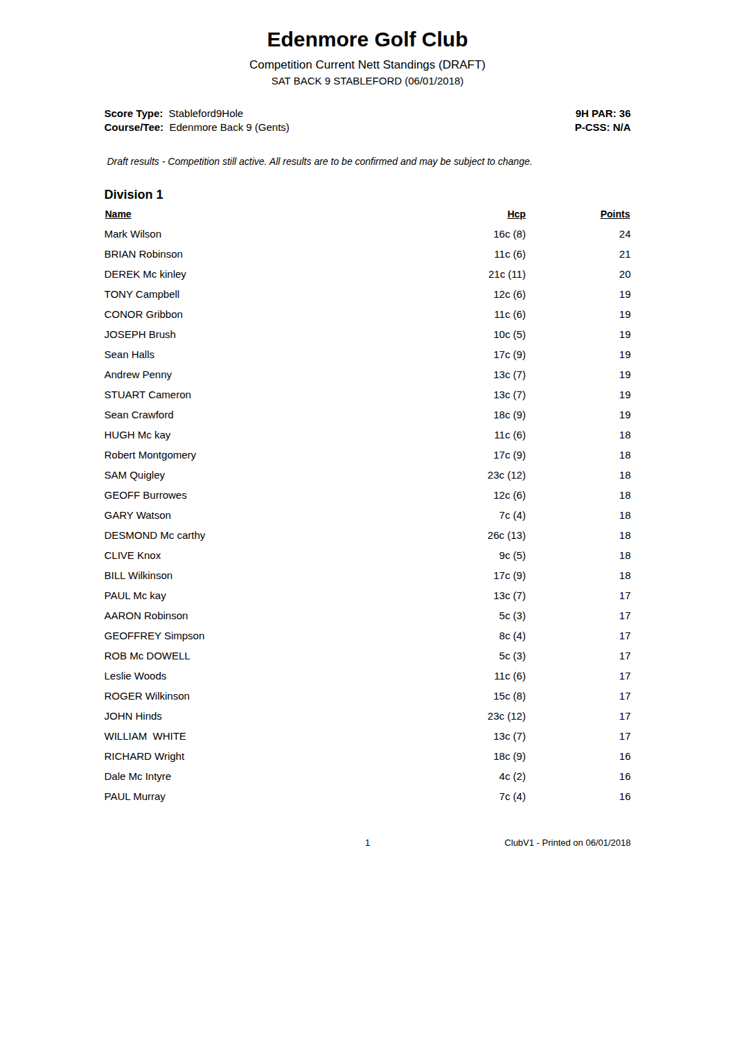Edenmore Golf Club
Competition Current Nett Standings (DRAFT)
SAT BACK 9 STABLEFORD (06/01/2018)
9H PAR: 36
P-CSS: N/A
Score Type: Stableford9Hole
Course/Tee: Edenmore Back 9 (Gents)
Draft results - Competition still active. All results are to be confirmed and may be subject to change.
Division 1
| Name | Hcp | Points |
| --- | --- | --- |
| Mark Wilson | 16c (8) | 24 |
| BRIAN Robinson | 11c (6) | 21 |
| DEREK Mc kinley | 21c (11) | 20 |
| TONY Campbell | 12c (6) | 19 |
| CONOR Gribbon | 11c (6) | 19 |
| JOSEPH Brush | 10c (5) | 19 |
| Sean Halls | 17c (9) | 19 |
| Andrew Penny | 13c (7) | 19 |
| STUART Cameron | 13c (7) | 19 |
| Sean Crawford | 18c (9) | 19 |
| HUGH Mc kay | 11c (6) | 18 |
| Robert Montgomery | 17c (9) | 18 |
| SAM Quigley | 23c (12) | 18 |
| GEOFF Burrowes | 12c (6) | 18 |
| GARY Watson | 7c (4) | 18 |
| DESMOND Mc carthy | 26c (13) | 18 |
| CLIVE Knox | 9c (5) | 18 |
| BILL Wilkinson | 17c (9) | 18 |
| PAUL Mc kay | 13c (7) | 17 |
| AARON Robinson | 5c (3) | 17 |
| GEOFFREY Simpson | 8c (4) | 17 |
| ROB Mc DOWELL | 5c (3) | 17 |
| Leslie Woods | 11c (6) | 17 |
| ROGER Wilkinson | 15c (8) | 17 |
| JOHN Hinds | 23c (12) | 17 |
| WILLIAM WHITE | 13c (7) | 17 |
| RICHARD Wright | 18c (9) | 16 |
| Dale Mc Intyre | 4c (2) | 16 |
| PAUL Murray | 7c (4) | 16 |
1
ClubV1 - Printed on 06/01/2018